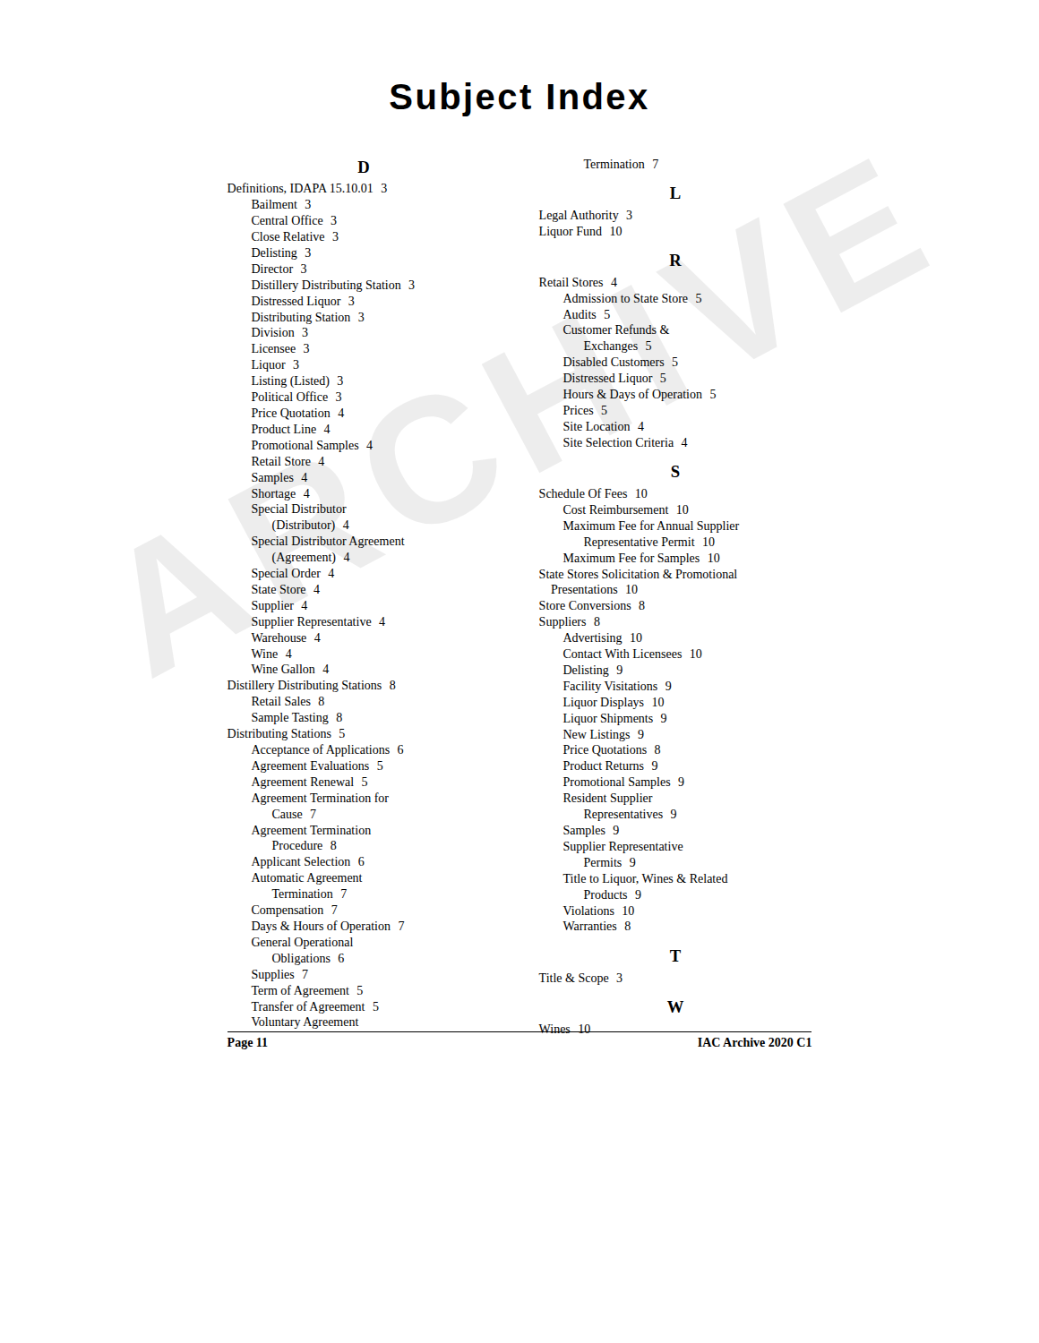ARCHIVE
Subject Index
D
Definitions, IDAPA 15.10.013
Bailment3
Central Office3
Close Relative3
Delisting3
Director3
Distillery Distributing Station3
Distressed Liquor3
Distributing Station3
Division3
Licensee3
Liquor3
Listing (Listed)3
Political Office3
Price Quotation4
Product Line4
Promotional Samples4
Retail Store4
Samples4
Shortage4
Special Distributor
(Distributor)4
Special Distributor Agreement
(Agreement)4
Special Order4
State Store4
Supplier4
Supplier Representative4
Warehouse4
Wine4
Wine Gallon4
Distillery Distributing Stations8
Retail Sales8
Sample Tasting8
Distributing Stations5
Acceptance of Applications6
Agreement Evaluations5
Agreement Renewal5
Agreement Termination for
Cause7
Agreement Termination
Procedure8
Applicant Selection6
Automatic Agreement
Termination7
Compensation7
Days & Hours of Operation7
General Operational
Obligations6
Supplies7
Term of Agreement5
Transfer of Agreement5
Voluntary Agreement
Termination7
L
Legal Authority3
Liquor Fund10
R
Retail Stores4
Admission to State Store5
Audits5
Customer Refunds &
Exchanges5
Disabled Customers5
Distressed Liquor5
Hours & Days of Operation5
Prices5
Site Location4
Site Selection Criteria4
S
Schedule Of Fees10
Cost Reimbursement10
Maximum Fee for Annual Supplier
Representative Permit10
Maximum Fee for Samples10
State Stores Solicitation & Promotional
Presentations10
Store Conversions8
Suppliers8
Advertising10
Contact With Licensees10
Delisting9
Facility Visitations9
Liquor Displays10
Liquor Shipments9
New Listings9
Price Quotations8
Product Returns9
Promotional Samples9
Resident Supplier
Representatives9
Samples9
Supplier Representative
Permits9
Title to Liquor, Wines & Related
Products9
Violations10
Warranties8
T
Title & Scope3
W
Wines10
Page 11 IAC Archive 2020 C1